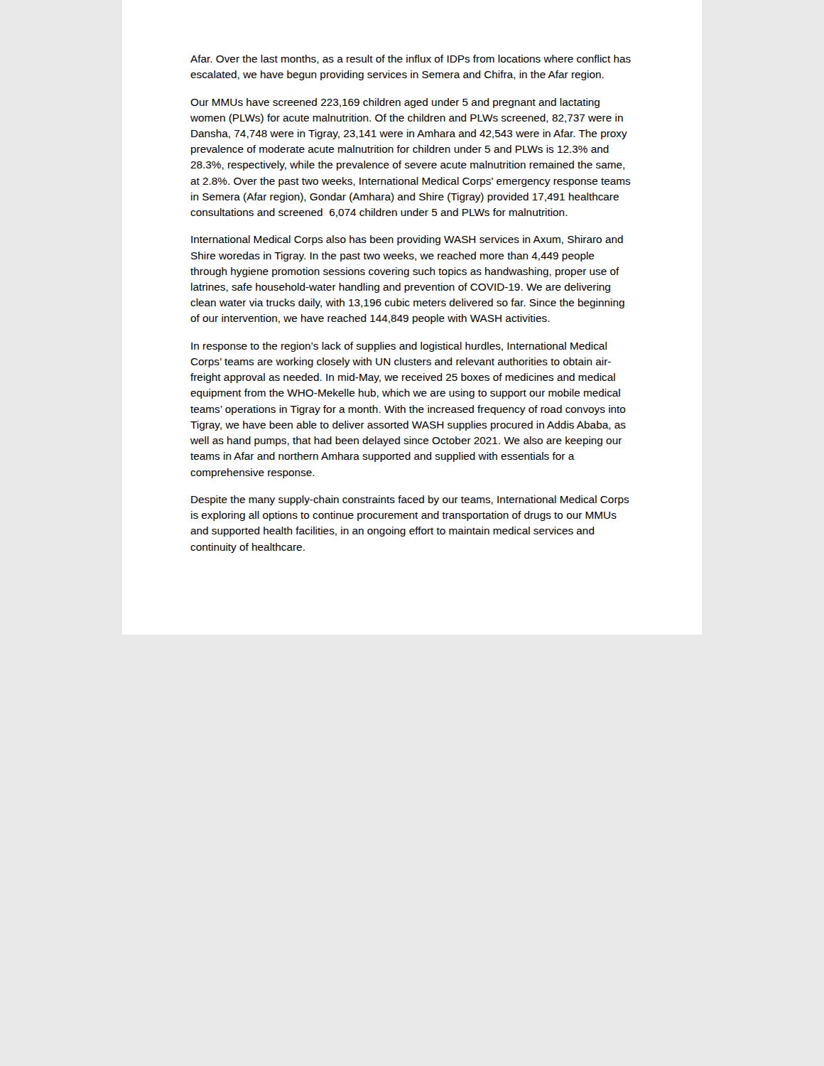Afar. Over the last months, as a result of the influx of IDPs from locations where conflict has escalated, we have begun providing services in Semera and Chifra, in the Afar region.
Our MMUs have screened 223,169 children aged under 5 and pregnant and lactating women (PLWs) for acute malnutrition. Of the children and PLWs screened, 82,737 were in Dansha, 74,748 were in Tigray, 23,141 were in Amhara and 42,543 were in Afar. The proxy prevalence of moderate acute malnutrition for children under 5 and PLWs is 12.3% and 28.3%, respectively, while the prevalence of severe acute malnutrition remained the same, at 2.8%. Over the past two weeks, International Medical Corps' emergency response teams in Semera (Afar region), Gondar (Amhara) and Shire (Tigray) provided 17,491 healthcare consultations and screened 6,074 children under 5 and PLWs for malnutrition.
International Medical Corps also has been providing WASH services in Axum, Shiraro and Shire woredas in Tigray. In the past two weeks, we reached more than 4,449 people through hygiene promotion sessions covering such topics as handwashing, proper use of latrines, safe household-water handling and prevention of COVID-19. We are delivering clean water via trucks daily, with 13,196 cubic meters delivered so far. Since the beginning of our intervention, we have reached 144,849 people with WASH activities.
In response to the region’s lack of supplies and logistical hurdles, International Medical Corps’ teams are working closely with UN clusters and relevant authorities to obtain air-freight approval as needed. In mid-May, we received 25 boxes of medicines and medical equipment from the WHO-Mekelle hub, which we are using to support our mobile medical teams’ operations in Tigray for a month. With the increased frequency of road convoys into Tigray, we have been able to deliver assorted WASH supplies procured in Addis Ababa, as well as hand pumps, that had been delayed since October 2021. We also are keeping our teams in Afar and northern Amhara supported and supplied with essentials for a comprehensive response.
Despite the many supply-chain constraints faced by our teams, International Medical Corps is exploring all options to continue procurement and transportation of drugs to our MMUs and supported health facilities, in an ongoing effort to maintain medical services and continuity of healthcare.